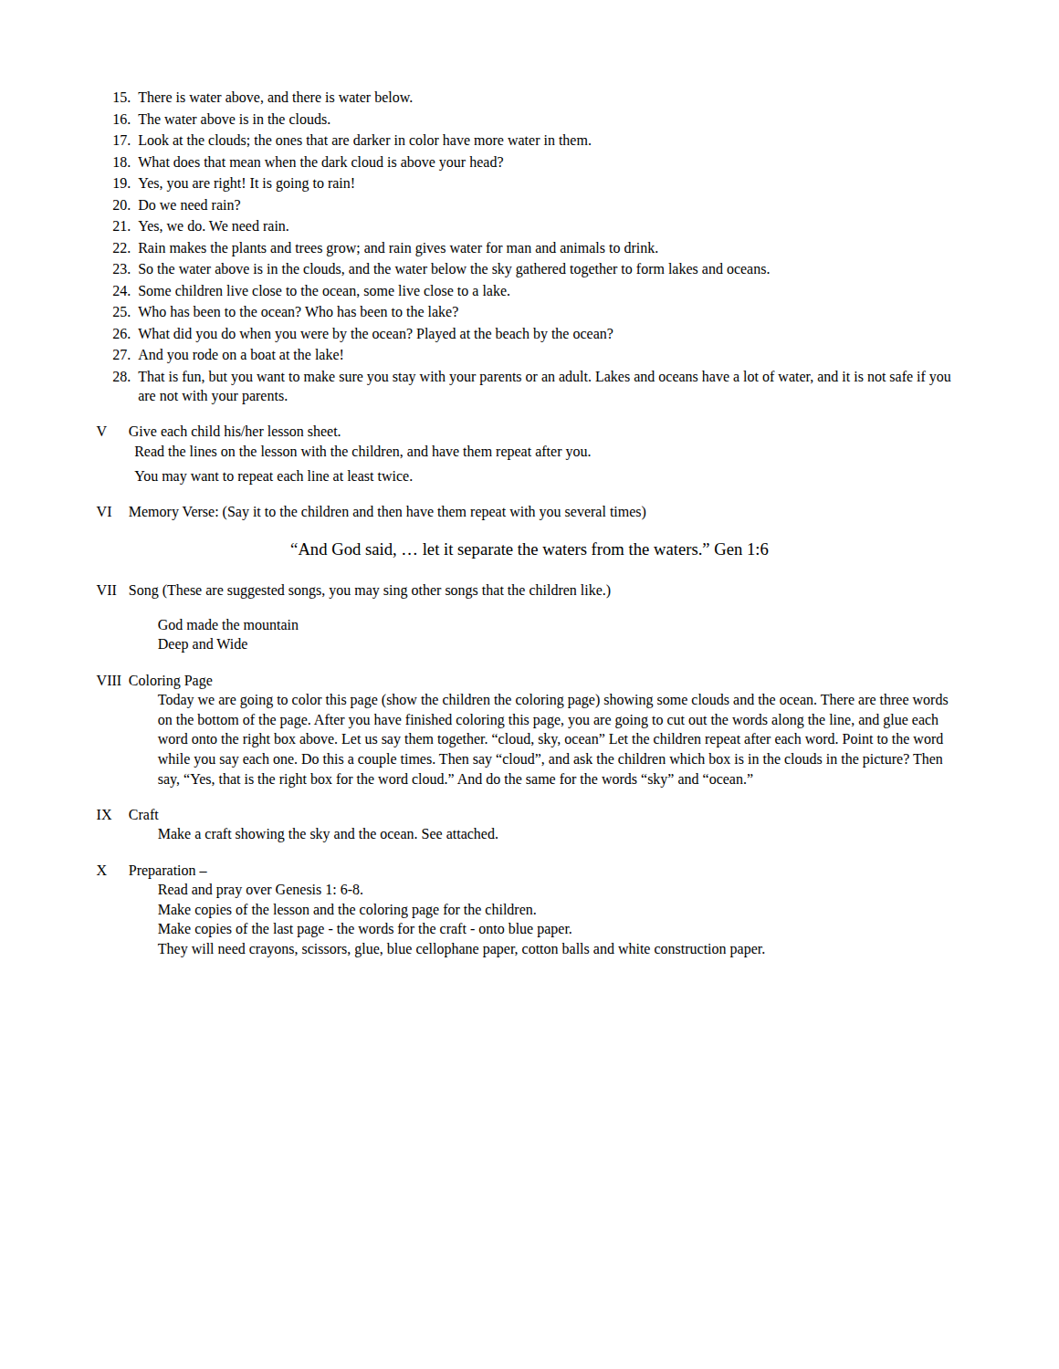There is water above, and there is water below.
The water above is in the clouds.
Look at the clouds; the ones that are darker in color have more water in them.
What does that mean when the dark cloud is above your head?
Yes, you are right! It is going to rain!
Do we need rain?
Yes, we do. We need rain.
Rain makes the plants and trees grow; and rain gives water for man and animals to drink.
So the water above is in the clouds, and the water below the sky gathered together to form lakes and oceans.
Some children live close to the ocean, some live close to a lake.
Who has been to the ocean? Who has been to the lake?
What did you do when you were by the ocean? Played at the beach by the ocean?
And you rode on a boat at the lake!
That is fun, but you want to make sure you stay with your parents or an adult. Lakes and oceans have a lot of water, and it is not safe if you are not with your parents.
VGive each child his/her lesson sheet.
Read the lines on the lesson with the children, and have them repeat after you.
You may want to repeat each line at least twice.
VIMemory Verse: (Say it to the children and then have them repeat with you several times)
“And God said, … let it separate the waters from the waters.” Gen 1:6
VIISong (These are suggested songs, you may sing other songs that the children like.)
God made the mountain
Deep and Wide
VIIIColoring Page
Today we are going to color this page (show the children the coloring page) showing some clouds and the ocean. There are three words on the bottom of the page. After you have finished coloring this page, you are going to cut out the words along the line, and glue each word onto the right box above. Let us say them together. “cloud, sky, ocean” Let the children repeat after each word. Point to the word while you say each one. Do this a couple times. Then say “cloud”, and ask the children which box is in the clouds in the picture? Then say, “Yes, that is the right box for the word cloud.” And do the same for the words “sky” and “ocean.”
IXCraft
Make a craft showing the sky and the ocean. See attached.
XPreparation –
Read and pray over Genesis 1: 6-8.
Make copies of the lesson and the coloring page for the children.
Make copies of the last page - the words for the craft - onto blue paper.
They will need crayons, scissors, glue, blue cellophane paper, cotton balls and white construction paper.